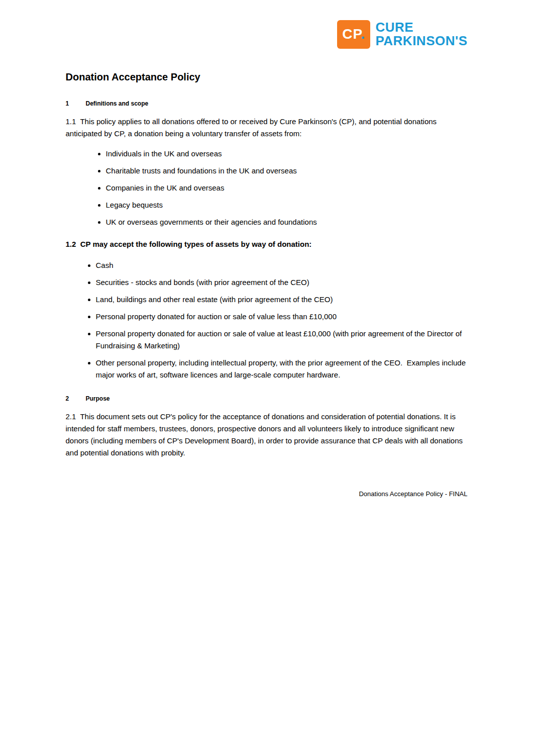CP. CURE PARKINSON'S
Donation Acceptance Policy
1 Definitions and scope
1.1 This policy applies to all donations offered to or received by Cure Parkinson's (CP), and potential donations anticipated by CP, a donation being a voluntary transfer of assets from:
Individuals in the UK and overseas
Charitable trusts and foundations in the UK and overseas
Companies in the UK and overseas
Legacy bequests
UK or overseas governments or their agencies and foundations
1.2 CP may accept the following types of assets by way of donation:
Cash
Securities - stocks and bonds (with prior agreement of the CEO)
Land, buildings and other real estate (with prior agreement of the CEO)
Personal property donated for auction or sale of value less than £10,000
Personal property donated for auction or sale of value at least £10,000 (with prior agreement of the Director of Fundraising & Marketing)
Other personal property, including intellectual property, with the prior agreement of the CEO. Examples include major works of art, software licences and large-scale computer hardware.
2 Purpose
2.1 This document sets out CP's policy for the acceptance of donations and consideration of potential donations. It is intended for staff members, trustees, donors, prospective donors and all volunteers likely to introduce significant new donors (including members of CP's Development Board), in order to provide assurance that CP deals with all donations and potential donations with probity.
Donations Acceptance Policy - FINAL